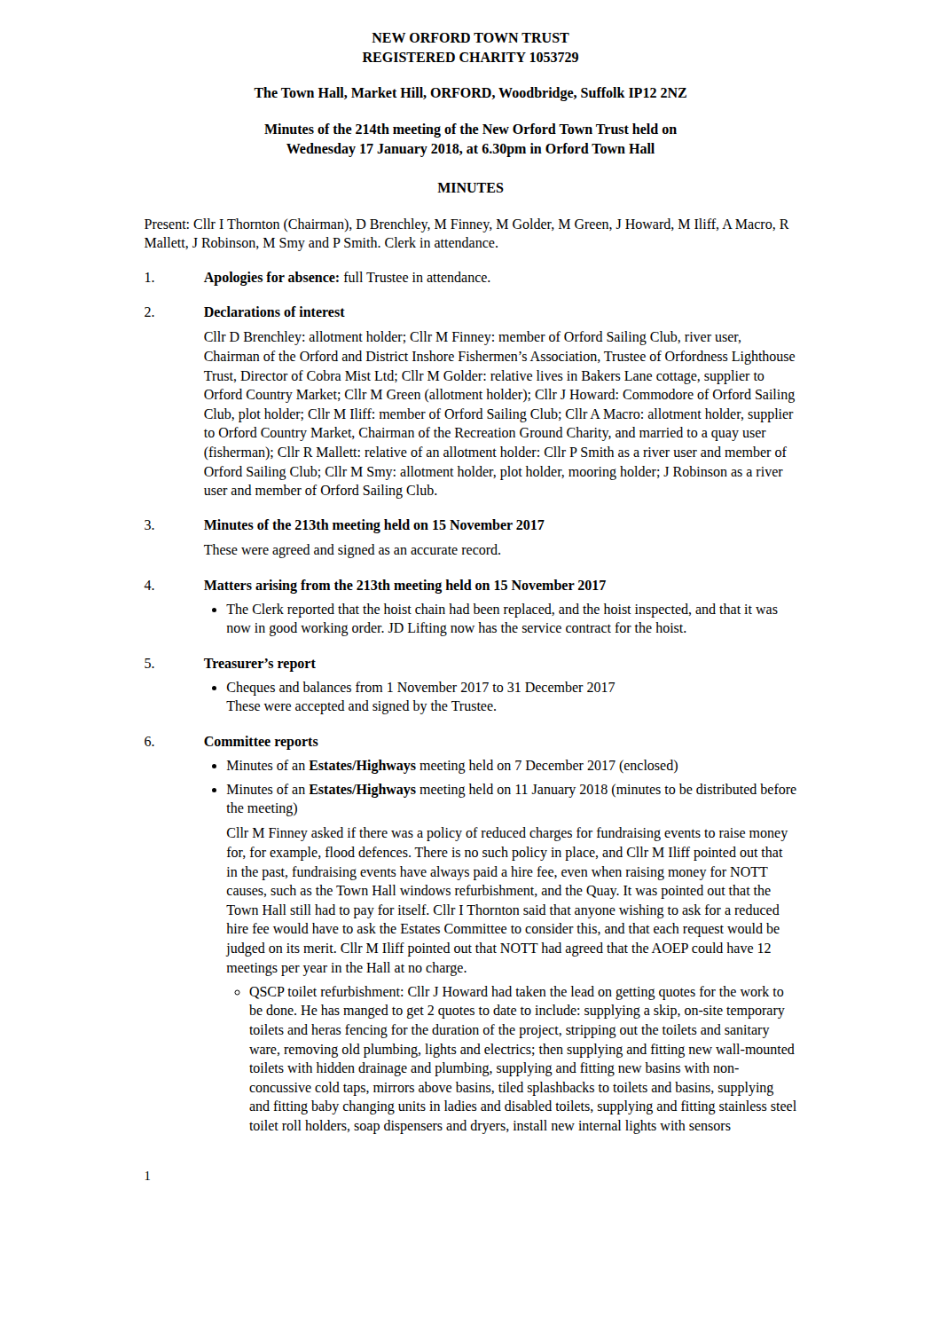New Orford Town Trust
Registered Charity 1053729
The Town Hall, Market Hill, ORFORD, Woodbridge, Suffolk IP12 2NZ
Minutes of the 214th meeting of the New Orford Town Trust held on
Wednesday 17 January 2018, at 6.30pm in Orford Town Hall
MINUTES
Present: Cllr I Thornton (Chairman), D Brenchley, M Finney, M Golder, M Green, J Howard, M Iliff, A Macro, R Mallett, J Robinson, M Smy and P Smith. Clerk in attendance.
Apologies for absence: full Trustee in attendance.
Declarations of interest
Cllr D Brenchley: allotment holder; Cllr M Finney: member of Orford Sailing Club, river user, Chairman of the Orford and District Inshore Fishermen’s Association, Trustee of Orfordness Lighthouse Trust, Director of Cobra Mist Ltd; Cllr M Golder: relative lives in Bakers Lane cottage, supplier to Orford Country Market; Cllr M Green (allotment holder); Cllr J Howard: Commodore of Orford Sailing Club, plot holder; Cllr M Iliff: member of Orford Sailing Club; Cllr A Macro: allotment holder, supplier to Orford Country Market, Chairman of the Recreation Ground Charity, and married to a quay user (fisherman); Cllr R Mallett: relative of an allotment holder: Cllr P Smith as a river user and member of Orford Sailing Club; Cllr M Smy: allotment holder, plot holder, mooring holder; J Robinson as a river user and member of Orford Sailing Club.
Minutes of the 213th meeting held on 15 November 2017
These were agreed and signed as an accurate record.
Matters arising from the 213th meeting held on 15 November 2017
The Clerk reported that the hoist chain had been replaced, and the hoist inspected, and that it was now in good working order. JD Lifting now has the service contract for the hoist.
Treasurer’s report
Cheques and balances from 1 November 2017 to 31 December 2017
These were accepted and signed by the Trustee.
Committee reports
Minutes of an Estates/Highways meeting held on 7 December 2017 (enclosed)
Minutes of an Estates/Highways meeting held on 11 January 2018 (minutes to be distributed before the meeting)
Cllr M Finney asked if there was a policy of reduced charges for fundraising events to raise money for, for example, flood defences. There is no such policy in place, and Cllr M Iliff pointed out that in the past, fundraising events have always paid a hire fee, even when raising money for NOTT causes, such as the Town Hall windows refurbishment, and the Quay. It was pointed out that the Town Hall still had to pay for itself. Cllr I Thornton said that anyone wishing to ask for a reduced hire fee would have to ask the Estates Committee to consider this, and that each request would be judged on its merit. Cllr M Iliff pointed out that NOTT had agreed that the AOEP could have 12 meetings per year in the Hall at no charge.
QSCP toilet refurbishment: Cllr J Howard had taken the lead on getting quotes for the work to be done. He has manged to get 2 quotes to date to include: supplying a skip, on-site temporary toilets and heras fencing for the duration of the project, stripping out the toilets and sanitary ware, removing old plumbing, lights and electrics; then supplying and fitting new wall-mounted toilets with hidden drainage and plumbing, supplying and fitting new basins with non-concussive cold taps, mirrors above basins, tiled splashbacks to toilets and basins, supplying and fitting baby changing units in ladies and disabled toilets, supplying and fitting stainless steel toilet roll holders, soap dispensers and dryers, install new internal lights with sensors
1